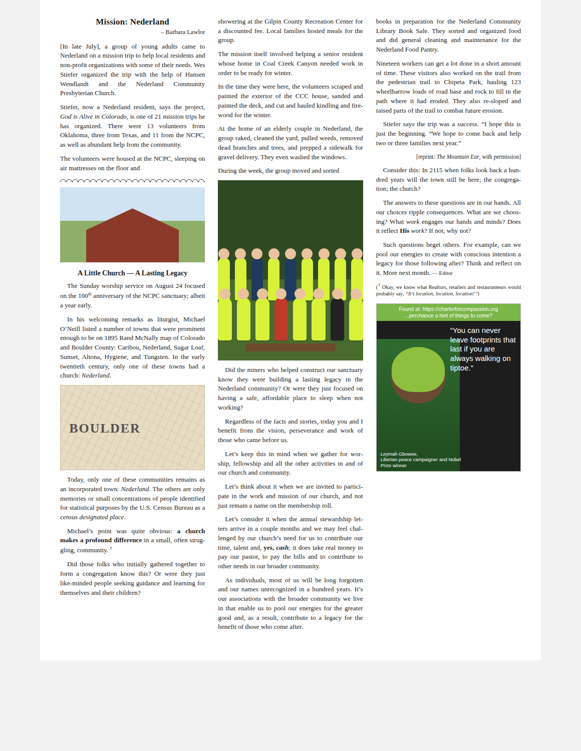Mission: Nederland
– Barbara Lawlor
[In late July], a group of young adults came to Nederland on a mission trip to help local residents and non-profit organizations with some of their needs. Wes Stiefer organized the trip with the help of Hansen Wendlandt and the Nederland Community Presbyterian Church.
Stiefer, now a Nederland resident, says the project, God is Alive in Colorado, is one of 21 mission trips he has organized. There were 13 volunteers from Oklahoma, three from Texas, and 11 from the NCPC, as well as abundant help from the community.
The volunteers were housed at the NCPC, sleeping on air mattresses on the floor and
A Little Church — A Lasting Legacy
The Sunday worship service on August 24 focused on the 100th anniversary of the NCPC sanctuary; albeit a year early.
In his welcoming remarks as liturgist, Michael O’Neill listed a number of towns that were prominent enough to be on 1895 Rand McNally map of Colorado and Boulder County: Caribou, Nederland, Sugar Loaf, Sunset, Altona, Hygiene, and Tungsten. In the early twentieth century, only one of these towns had a church: Nederland.
Today, only one of these communities remains as an incorporated town: Nederland. The others are only memories or small concentrations of people identified for statistical purposes by the U.S. Census Bureau as a census designated place.
Michael’s point was quite obvious: a church makes a profound difference in a small, often struggling, community. †
Did those folks who initially gathered together to form a congregation know this? Or were they just like-minded people seeking guidance and learning for themselves and their children?
showering at the Gilpin County Recreation Center for a discounted fee. Local families hosted meals for the group.
The mission itself involved helping a senior resident whose home in Coal Creek Canyon needed work in order to be ready for winter.
In the time they were here, the volunteers scraped and painted the exterior of the CCC house, sanded and painted the deck, and cut and hauled kindling and firewood for the winter.
At the home of an elderly couple in Nederland, the group raked, cleaned the yard, pulled weeds, removed dead branches and trees, and prepped a sidewalk for gravel delivery. They even washed the windows.
During the week, the group moved and sorted
Did the miners who helped construct our sanctuary know they were building a lasting legacy in the Nederland community? Or were they just focused on having a safe, affordable place to sleep when not working?
Regardless of the facts and stories, today you and I benefit from the vision, perseverance and work of those who came before us.
Let’s keep this in mind when we gather for worship, fellowship and all the other activities in and of our church and community.
Let’s think about it when we are invited to participate in the work and mission of our church, and not just remain a name on the membership roll.
Let’s consider it when the annual stewardship letters arrive in a couple months and we may feel challenged by our church’s need for us to contribute our time, talent and, yes, cash; it does take real money to pay our pastor, to pay the bills and to contribute to other needs in our broader community.
As individuals, most of us will be long forgotten and our names unrecognized in a hundred years. It’s our associations with the broader community we live in that enable us to pool our energies for the greater good and, as a result, contribute to a legacy for the benefit of those who come after.
books in preparation for the Nederland Community Library Book Sale. They sorted and organized food and did general cleaning and maintenance for the Nederland Food Pantry.
Nineteen workers can get a lot done in a short amount of time. These visitors also worked on the trail from the pedestrian trail to Chipeta Park, hauling 123 wheelbarrow loads of road base and rock to fill in the path where it had eroded. They also re-sloped and raised parts of the trail to combat future erosion.
Stiefer says the trip was a success. “I hope this is just the beginning. “We hope to come back and help two or three families next year.”
[reprint: The Mountain Ear, with permission]
Consider this: In 2115 when folks look back a hundred years will the town still be here; the congregation; the church?
The answers to these questions are in our hands. All our choices ripple consequences. What are we choosing? What work engages our hands and minds? Does it reflect His work? If not, why not?
Such questions beget others. For example, can we pool our energies to create with conscious intention a legacy for those following after? Think and reflect on it. More next month. — Editor
(† Okay, we know what Realtors, retailers and restauranteurs would probably say, “It’s location, location, location!”)
Found at: https://charterforcompassion.org
...perchance a hint of things to come?
“You can never leave footprints that last if you are always walking on tiptoe.”
Leymah Gbowee,
Liberian peace campaigner and Nobel
Prize winner